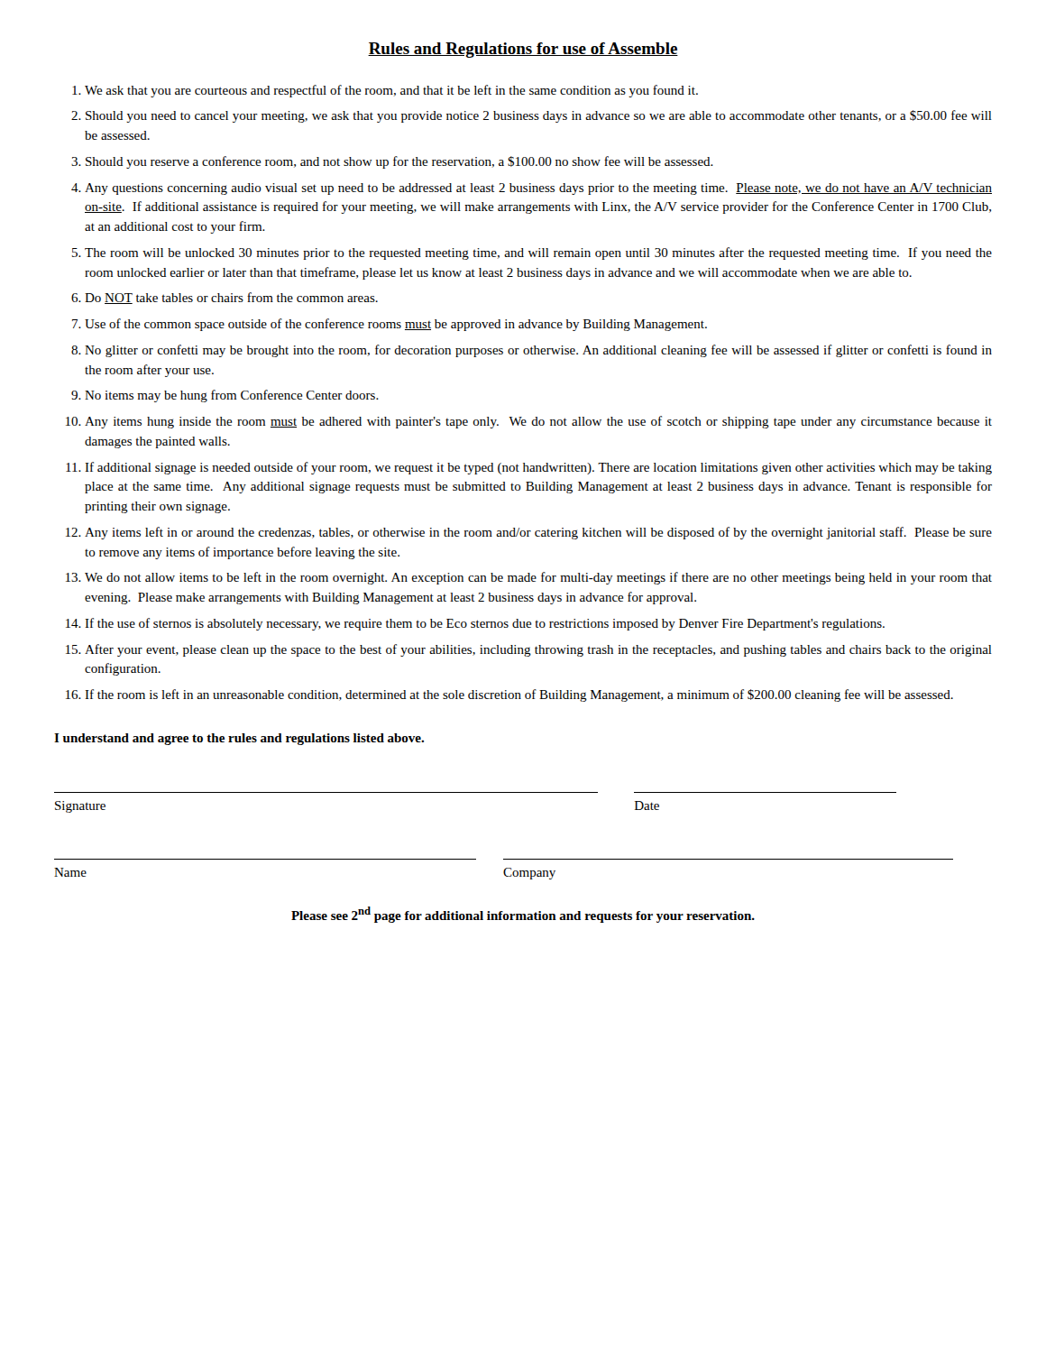Rules and Regulations for use of Assemble
We ask that you are courteous and respectful of the room, and that it be left in the same condition as you found it.
Should you need to cancel your meeting, we ask that you provide notice 2 business days in advance so we are able to accommodate other tenants, or a $50.00 fee will be assessed.
Should you reserve a conference room, and not show up for the reservation, a $100.00 no show fee will be assessed.
Any questions concerning audio visual set up need to be addressed at least 2 business days prior to the meeting time. Please note, we do not have an A/V technician on-site. If additional assistance is required for your meeting, we will make arrangements with Linx, the A/V service provider for the Conference Center in 1700 Club, at an additional cost to your firm.
The room will be unlocked 30 minutes prior to the requested meeting time, and will remain open until 30 minutes after the requested meeting time. If you need the room unlocked earlier or later than that timeframe, please let us know at least 2 business days in advance and we will accommodate when we are able to.
Do NOT take tables or chairs from the common areas.
Use of the common space outside of the conference rooms must be approved in advance by Building Management.
No glitter or confetti may be brought into the room, for decoration purposes or otherwise. An additional cleaning fee will be assessed if glitter or confetti is found in the room after your use.
No items may be hung from Conference Center doors.
Any items hung inside the room must be adhered with painter's tape only. We do not allow the use of scotch or shipping tape under any circumstance because it damages the painted walls.
If additional signage is needed outside of your room, we request it be typed (not handwritten). There are location limitations given other activities which may be taking place at the same time. Any additional signage requests must be submitted to Building Management at least 2 business days in advance. Tenant is responsible for printing their own signage.
Any items left in or around the credenzas, tables, or otherwise in the room and/or catering kitchen will be disposed of by the overnight janitorial staff. Please be sure to remove any items of importance before leaving the site.
We do not allow items to be left in the room overnight. An exception can be made for multi-day meetings if there are no other meetings being held in your room that evening. Please make arrangements with Building Management at least 2 business days in advance for approval.
If the use of sternos is absolutely necessary, we require them to be Eco sternos due to restrictions imposed by Denver Fire Department's regulations.
After your event, please clean up the space to the best of your abilities, including throwing trash in the receptacles, and pushing tables and chairs back to the original configuration.
If the room is left in an unreasonable condition, determined at the sole discretion of Building Management, a minimum of $200.00 cleaning fee will be assessed.
I understand and agree to the rules and regulations listed above.
Signature
Date
Name
Company
Please see 2nd page for additional information and requests for your reservation.